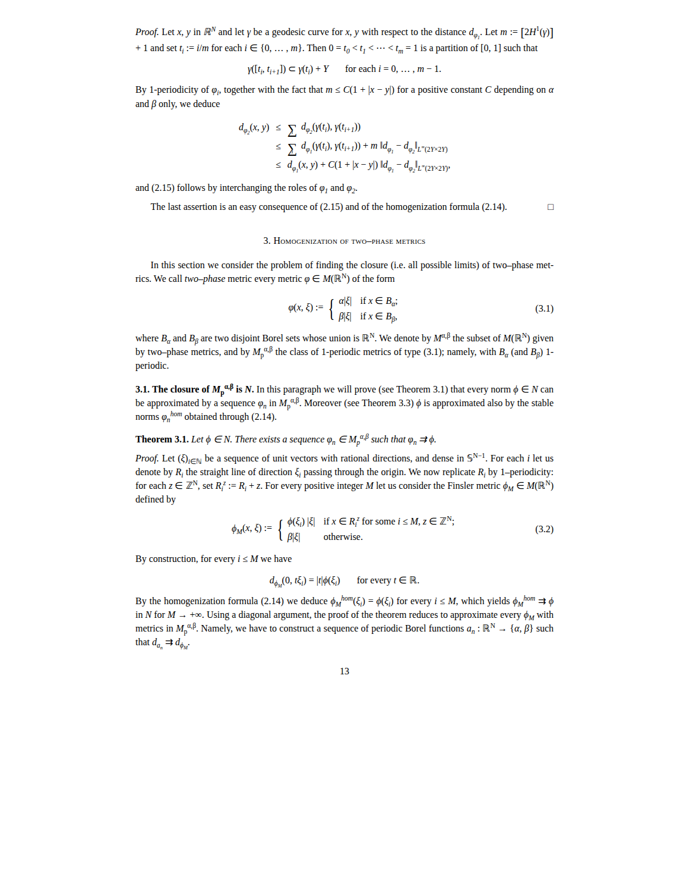Proof. Let x, y in ℝN and let γ be a geodesic curve for x, y with respect to the distance dφ1. Let m := [2H1(γ)] + 1 and set ti := i/m for each i ∈ {0, … , m}. Then 0 = t0 < t1 < ⋯ < tm = 1 is a partition of [0, 1] such that
γ([ti, ti+1]) ⊂ γ(ti) + Y for each i = 0, … , m − 1.
By 1-periodicity of φi, together with the fact that m ≤ C(1 + |x − y|) for a positive constant C depending on α and β only, we deduce
| d φ 2 ( x , y ) | ≤ | ∑ i d φ 2 ( γ ( t i ), γ ( t i+1 )) |
| | ≤ | ∑ i d φ 1 ( γ ( t i ), γ ( t i+1 )) + m ‖ d φ 1 − d φ 2 ‖ L ∞ (2 Y ×2 Y ) |
| | ≤ | d φ 1 ( x , y ) + C (1 + / x − y /) ‖ d φ 1 − d φ 2 ‖ L ∞ (2 Y ×2 Y ) , |
and (2.15) follows by interchanging the roles of φ1 and φ2.
The last assertion is an easy consequence of (2.15) and of the homogenization formula (2.14).□
3. Homogenization of two–phase metrics
In this section we consider the problem of finding the closure (i.e. all possible limits) of two–phase metrics. We call two–phase metric every metric φ ∈ M(ℝN) of the form
φ(x, ξ) := {
| α / ξ / | if x ∈ B α ; |
| β / ξ / | if x ∈ B β , |
(3.1)
where Bα and Bβ are two disjoint Borel sets whose union is ℝN. We denote by Mα,β the subset of M(ℝN) given by two–phase metrics, and by Mpα,β the class of 1-periodic metrics of type (3.1); namely, with Bα (and Bβ) 1-periodic.
3.1. The closure of Mpα,β is N. In this paragraph we will prove (see Theorem 3.1) that every norm ϕ ∈ N can be approximated by a sequence φn in Mpα,β. Moreover (see Theorem 3.3) ϕ is approximated also by the stable norms φnhom obtained through (2.14).
Theorem 3.1. Let ϕ ∈ N. There exists a sequence φn ∈ Mpα,β such that φn ⇉ ϕ.
Proof. Let (ξ)i∈ℕ be a sequence of unit vectors with rational directions, and dense in 𝕊N−1. For each i let us denote by Ri the straight line of direction ξi passing through the origin. We now replicate Ri by 1–periodicity: for each z ∈ ℤN, set Riz := Ri + z. For every positive integer M let us consider the Finsler metric ϕM ∈ M(ℝN) defined by
ϕM(x, ξ) := {
| ϕ ( ξ i ) / ξ / | if x ∈ R i z for some i ≤ M , z ∈ ℤ N ; |
| β / ξ / | otherwise. |
(3.2)
By construction, for every i ≤ M we have
dϕM(0, tξi) = |t|ϕ(ξi) for every t ∈ ℝ.
By the homogenization formula (2.14) we deduce ϕMhom(ξi) = ϕ(ξi) for every i ≤ M, which yields ϕMhom ⇉ ϕ in N for M → +∞. Using a diagonal argument, the proof of the theorem reduces to approximate every ϕM with metrics in Mpα,β. Namely, we have to construct a sequence of periodic Borel functions an : ℝN → {α, β} such that dan ⇉ dϕM.
13